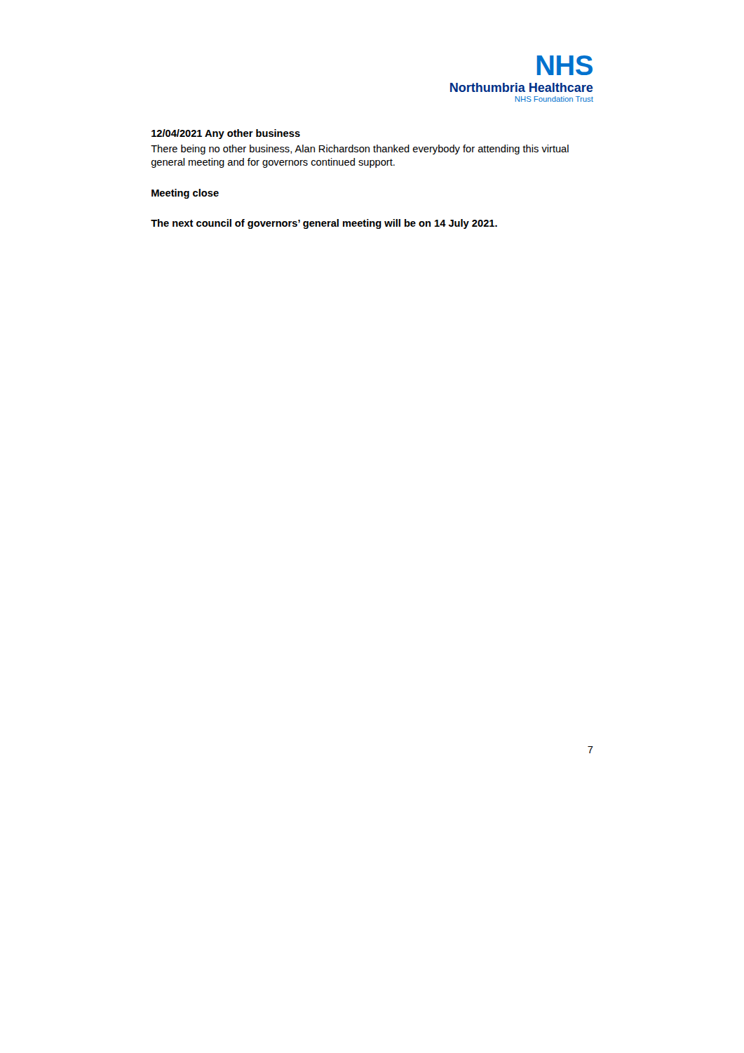NHS Northumbria Healthcare NHS Foundation Trust
12/04/2021 Any other business
There being no other business, Alan Richardson thanked everybody for attending this virtual general meeting and for governors continued support.
Meeting close
The next council of governors’ general meeting will be on 14 July 2021.
7